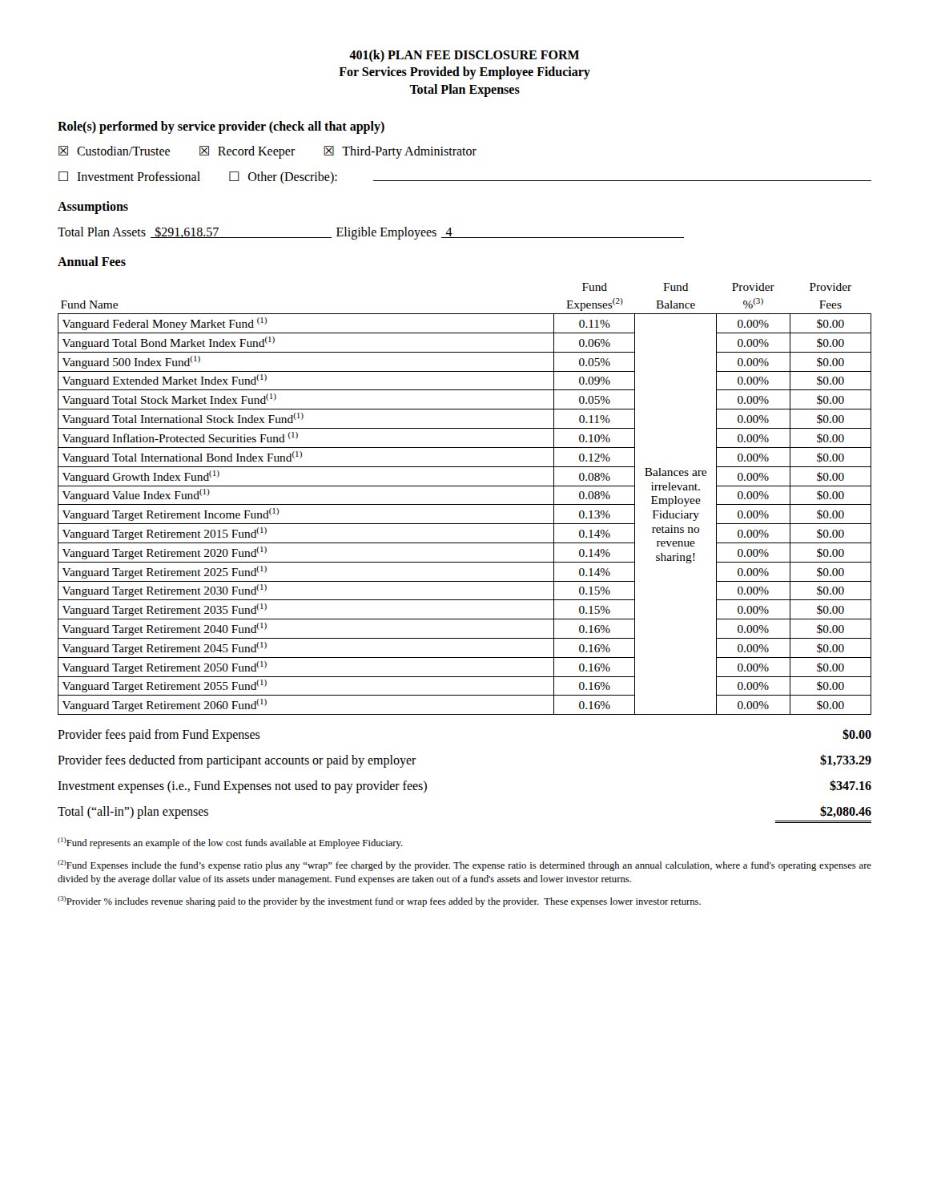401(k) PLAN FEE DISCLOSURE FORM For Services Provided by Employee Fiduciary Total Plan Expenses
Role(s) performed by service provider (check all that apply)
☒Custodian/Trustee
☒Record Keeper
☒Third-Party Administrator
☐Investment Professional
☐Other (Describe):
Assumptions
Total Plan Assets $291,618.57 Eligible Employees 4
Annual Fees
| | Fund | Fund | Provider | Provider |
| --- | --- | --- | --- | --- |
| Fund Name | Expenses (2) | Balance | % (3) | Fees |
| Vanguard Federal Money Market Fund (1) | 0.11% | Balances are irrelevant. Employee Fiduciary retains no revenue sharing! | 0.00% | $0.00 |
| Vanguard Total Bond Market Index Fund (1) | 0.06% | 0.00% | $0.00 |
| Vanguard 500 Index Fund (1) | 0.05% | 0.00% | $0.00 |
| Vanguard Extended Market Index Fund (1) | 0.09% | 0.00% | $0.00 |
| Vanguard Total Stock Market Index Fund (1) | 0.05% | 0.00% | $0.00 |
| Vanguard Total International Stock Index Fund (1) | 0.11% | 0.00% | $0.00 |
| Vanguard Inflation-Protected Securities Fund (1) | 0.10% | 0.00% | $0.00 |
| Vanguard Total International Bond Index Fund (1) | 0.12% | 0.00% | $0.00 |
| Vanguard Growth Index Fund (1) | 0.08% | 0.00% | $0.00 |
| Vanguard Value Index Fund (1) | 0.08% | 0.00% | $0.00 |
| Vanguard Target Retirement Income Fund (1) | 0.13% | 0.00% | $0.00 |
| Vanguard Target Retirement 2015 Fund (1) | 0.14% | 0.00% | $0.00 |
| Vanguard Target Retirement 2020 Fund (1) | 0.14% | 0.00% | $0.00 |
| Vanguard Target Retirement 2025 Fund (1) | 0.14% | 0.00% | $0.00 |
| Vanguard Target Retirement 2030 Fund (1) | 0.15% | 0.00% | $0.00 |
| Vanguard Target Retirement 2035 Fund (1) | 0.15% | 0.00% | $0.00 |
| Vanguard Target Retirement 2040 Fund (1) | 0.16% | 0.00% | $0.00 |
| Vanguard Target Retirement 2045 Fund (1) | 0.16% | 0.00% | $0.00 |
| Vanguard Target Retirement 2050 Fund (1) | 0.16% | 0.00% | $0.00 |
| Vanguard Target Retirement 2055 Fund (1) | 0.16% | 0.00% | $0.00 |
| Vanguard Target Retirement 2060 Fund (1) | 0.16% | 0.00% | $0.00 |
Provider fees paid from Fund Expenses
$0.00
Provider fees deducted from participant accounts or paid by employer
$1,733.29
Investment expenses (i.e., Fund Expenses not used to pay provider fees)
$347.16
Total (“all-in”) plan expenses
$2,080.46
(1)Fund represents an example of the low cost funds available at Employee Fiduciary.
(2)Fund Expenses include the fund’s expense ratio plus any “wrap” fee charged by the provider. The expense ratio is determined through an annual calculation, where a fund's operating expenses are divided by the average dollar value of its assets under management. Fund expenses are taken out of a fund's assets and lower investor returns.
(3)Provider % includes revenue sharing paid to the provider by the investment fund or wrap fees added by the provider. These expenses lower investor returns.